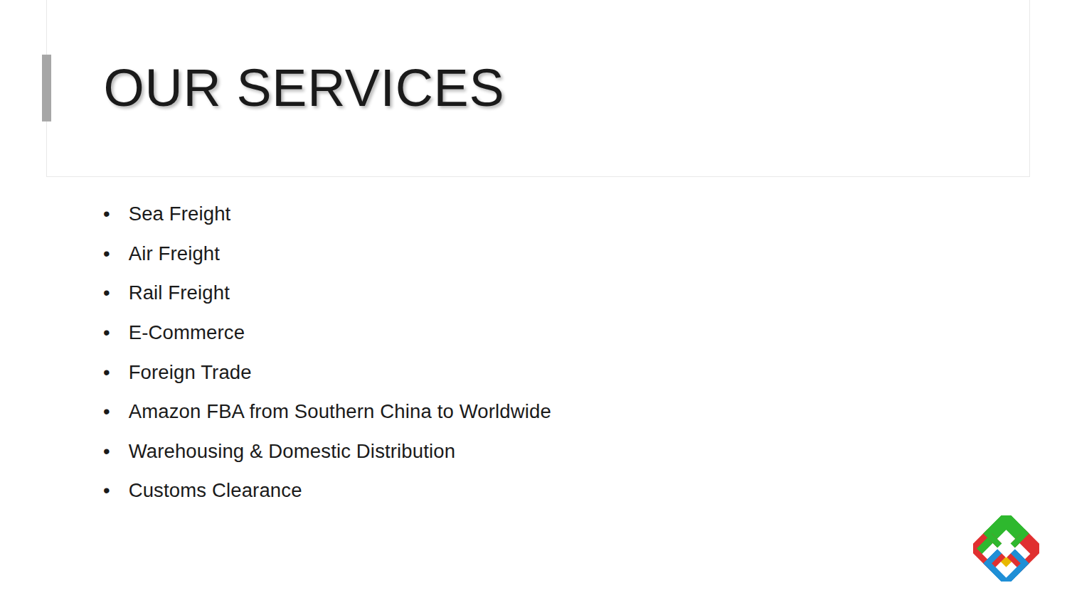OUR SERVICES
Sea Freight
Air Freight
Rail Freight
E-Commerce
Foreign Trade
Amazon FBA from Southern China to Worldwide
Warehousing & Domestic Distribution
Customs Clearance